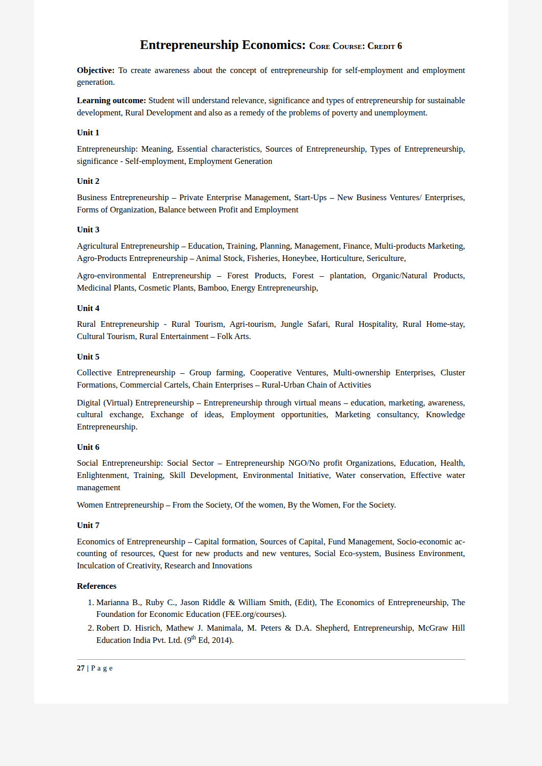Entrepreneurship Economics: Core Course: Credit 6
Objective: To create awareness about the concept of entrepreneurship for self-employment and employment generation.
Learning outcome: Student will understand relevance, significance and types of entrepreneurship for sustainable development, Rural Development and also as a remedy of the problems of poverty and unemployment.
Unit 1
Entrepreneurship: Meaning, Essential characteristics, Sources of Entrepreneurship, Types of Entrepreneurship, significance - Self-employment, Employment Generation
Unit 2
Business Entrepreneurship – Private Enterprise Management, Start-Ups – New Business Ventures/ Enterprises, Forms of Organization, Balance between Profit and Employment
Unit 3
Agricultural Entrepreneurship – Education, Training, Planning, Management, Finance, Multi-products Marketing, Agro-Products Entrepreneurship – Animal Stock, Fisheries, Honeybee, Horticulture, Sericulture,
Agro-environmental Entrepreneurship – Forest Products, Forest – plantation, Organic/Natural Products, Medicinal Plants, Cosmetic Plants, Bamboo, Energy Entrepreneurship,
Unit 4
Rural Entrepreneurship - Rural Tourism, Agri-tourism, Jungle Safari, Rural Hospitality, Rural Home-stay, Cultural Tourism, Rural Entertainment – Folk Arts.
Unit 5
Collective Entrepreneurship – Group farming, Cooperative Ventures, Multi-ownership Enterprises, Cluster Formations, Commercial Cartels, Chain Enterprises – Rural-Urban Chain of Activities
Digital (Virtual) Entrepreneurship – Entrepreneurship through virtual means – education, marketing, awareness, cultural exchange, Exchange of ideas, Employment opportunities, Marketing consultancy, Knowledge Entrepreneurship.
Unit 6
Social Entrepreneurship: Social Sector – Entrepreneurship NGO/No profit Organizations, Education, Health, Enlightenment, Training, Skill Development, Environmental Initiative, Water conservation, Effective water management
Women Entrepreneurship – From the Society, Of the women, By the Women, For the Society.
Unit 7
Economics of Entrepreneurship – Capital formation, Sources of Capital, Fund Management, Socio-economic accounting of resources, Quest for new products and new ventures, Social Eco-system, Business Environment, Inculcation of Creativity, Research and Innovations
References
Marianna B., Ruby C., Jason Riddle & William Smith, (Edit), The Economics of Entrepreneurship, The Foundation for Economic Education (FEE.org/courses).
Robert D. Hisrich, Mathew J. Manimala, M. Peters & D.A. Shepherd, Entrepreneurship, McGraw Hill Education India Pvt. Ltd. (9th Ed, 2014).
27 | P a g e